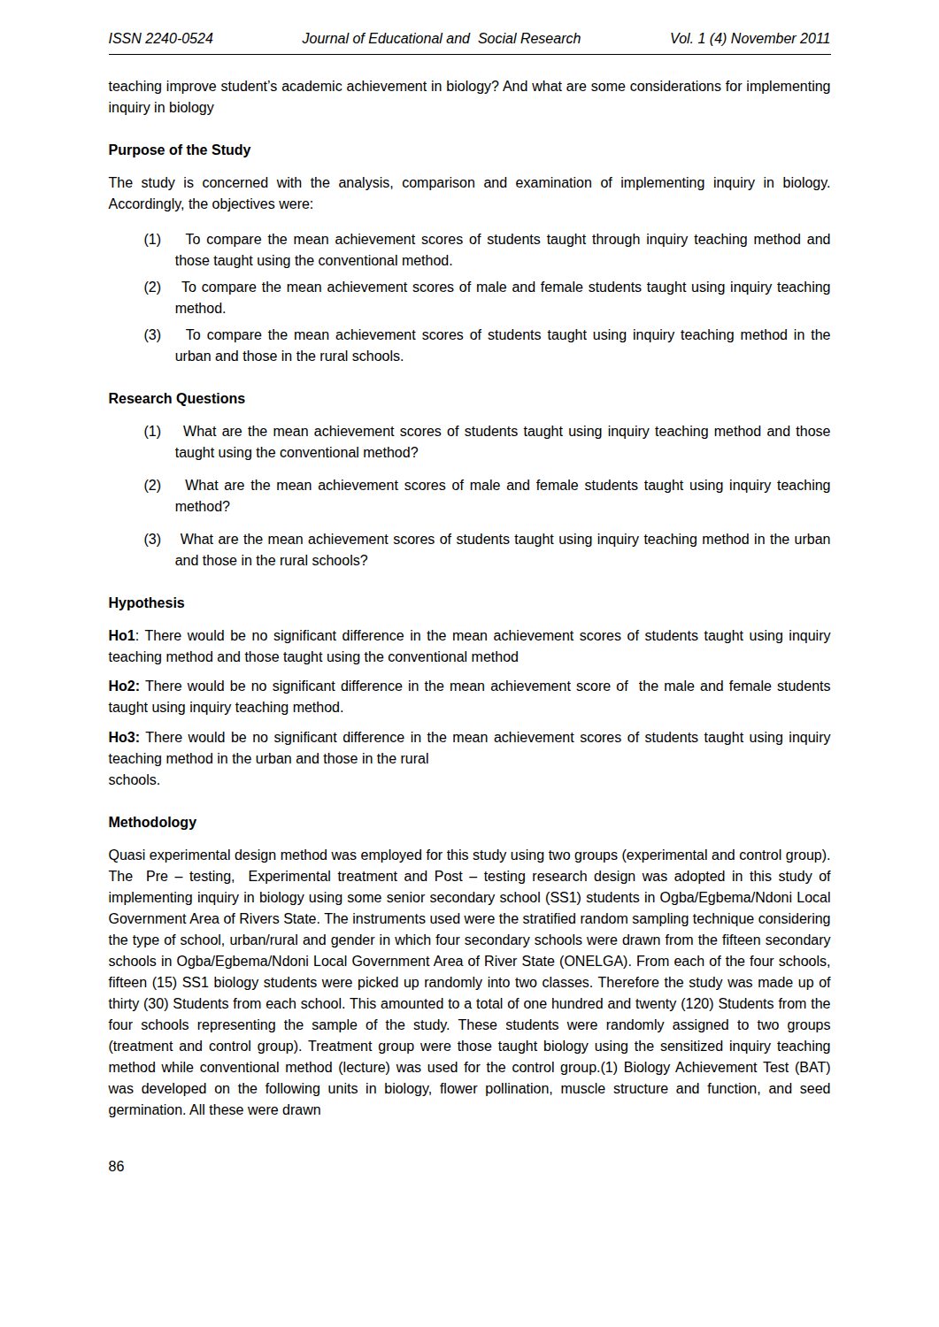ISSN 2240-0524 Journal of Educational and Social Research Vol. 1 (4) November 2011
teaching improve student’s academic achievement in biology? And what are some considerations for implementing inquiry in biology
Purpose of the Study
The study is concerned with the analysis, comparison and examination of implementing inquiry in biology. Accordingly, the objectives were:
(1) To compare the mean achievement scores of students taught through inquiry teaching method and those taught using the conventional method.
(2) To compare the mean achievement scores of male and female students taught using inquiry teaching method.
(3) To compare the mean achievement scores of students taught using inquiry teaching method in the urban and those in the rural schools.
Research Questions
(1) What are the mean achievement scores of students taught using inquiry teaching method and those taught using the conventional method?
(2) What are the mean achievement scores of male and female students taught using inquiry teaching method?
(3) What are the mean achievement scores of students taught using inquiry teaching method in the urban and those in the rural schools?
Hypothesis
Ho1: There would be no significant difference in the mean achievement scores of students taught using inquiry teaching method and those taught using the conventional method
Ho2: There would be no significant difference in the mean achievement score of the male and female students taught using inquiry teaching method.
Ho3: There would be no significant difference in the mean achievement scores of students taught using inquiry teaching method in the urban and those in the rural
schools.
Methodology
Quasi experimental design method was employed for this study using two groups (experimental and control group). The Pre – testing, Experimental treatment and Post – testing research design was adopted in this study of implementing inquiry in biology using some senior secondary school (SS1) students in Ogba/Egbema/Ndoni Local Government Area of Rivers State. The instruments used were the stratified random sampling technique considering the type of school, urban/rural and gender in which four secondary schools were drawn from the fifteen secondary schools in Ogba/Egbema/Ndoni Local Government Area of River State (ONELGA). From each of the four schools, fifteen (15) SS1 biology students were picked up randomly into two classes. Therefore the study was made up of thirty (30) Students from each school. This amounted to a total of one hundred and twenty (120) Students from the four schools representing the sample of the study. These students were randomly assigned to two groups (treatment and control group). Treatment group were those taught biology using the sensitized inquiry teaching method while conventional method (lecture) was used for the control group.(1) Biology Achievement Test (BAT) was developed on the following units in biology, flower pollination, muscle structure and function, and seed germination. All these were drawn
86